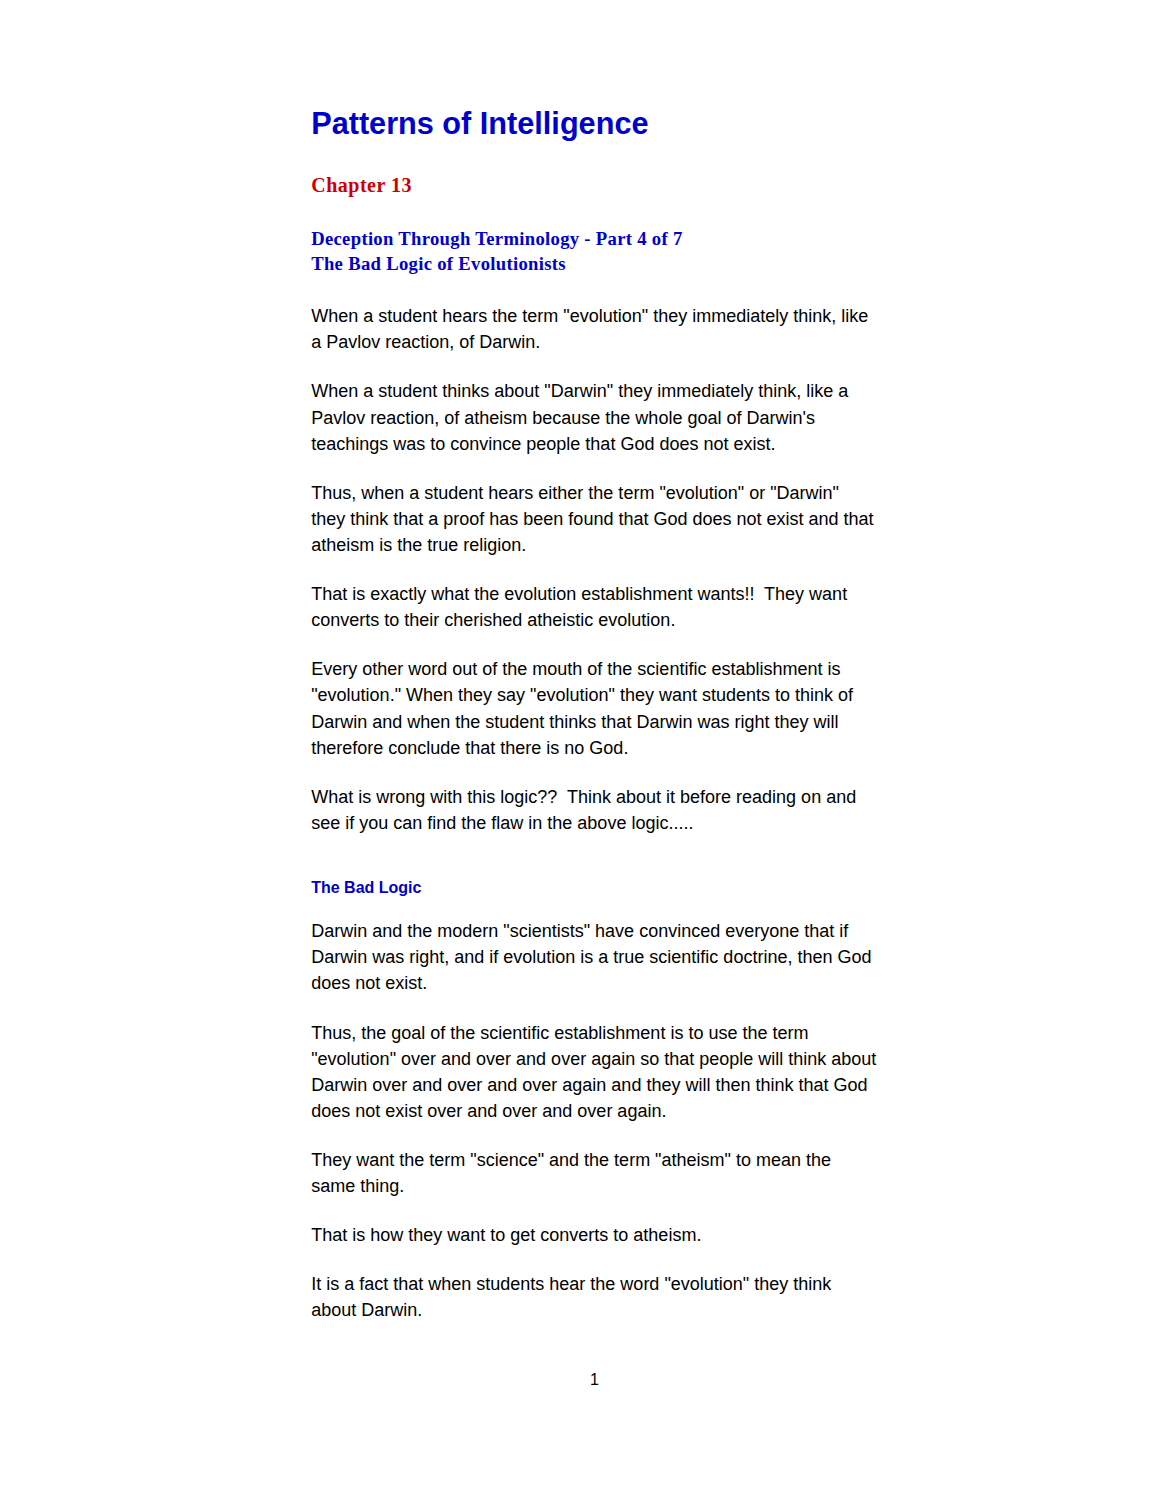Patterns of Intelligence
Chapter 13
Deception Through Terminology - Part 4 of 7
The Bad Logic of Evolutionists
When a student hears the term "evolution" they immediately think, like a Pavlov reaction, of Darwin.
When a student thinks about "Darwin" they immediately think, like a Pavlov reaction, of atheism because the whole goal of Darwin's teachings was to convince people that God does not exist.
Thus, when a student hears either the term "evolution" or "Darwin" they think that a proof has been found that God does not exist and that atheism is the true religion.
That is exactly what the evolution establishment wants!! They want converts to their cherished atheistic evolution.
Every other word out of the mouth of the scientific establishment is "evolution." When they say "evolution" they want students to think of Darwin and when the student thinks that Darwin was right they will therefore conclude that there is no God.
What is wrong with this logic?? Think about it before reading on and see if you can find the flaw in the above logic.....
The Bad Logic
Darwin and the modern "scientists" have convinced everyone that if Darwin was right, and if evolution is a true scientific doctrine, then God does not exist.
Thus, the goal of the scientific establishment is to use the term "evolution" over and over and over again so that people will think about Darwin over and over and over again and they will then think that God does not exist over and over and over again.
They want the term "science" and the term "atheism" to mean the same thing.
That is how they want to get converts to atheism.
It is a fact that when students hear the word "evolution" they think about Darwin.
1